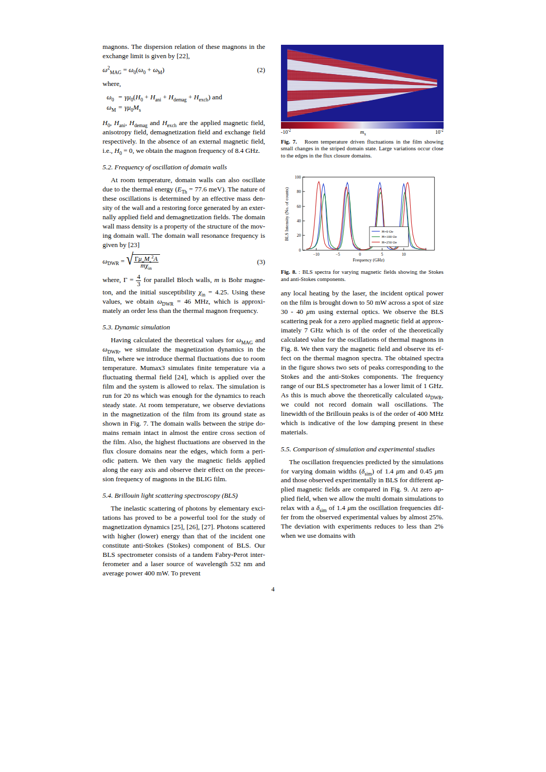magnons. The dispersion relation of these magnons in the exchange limit is given by [22],
ω2MAG = ω0(ω0 + ωM)
(2)
where,
ω0
=
γμ0(H0 + Hani + Hdemag + Hexch) and
ωM
=
γμ0Ms
H0, Hani, Hdemag and Hexch are the applied magnetic field, anisotropy field, demagnetization field and exchange field respectively. In the absence of an external magnetic field, i.e., H0 = 0, we obtain the magnon frequency of 8.4 GHz.
5.2. Frequency of oscillation of domain walls
At room temperature, domain walls can also oscillate due to the thermal energy (ETh = 77.6 meV). The nature of these oscillations is determined by an effective mass density of the wall and a restoring force generated by an externally applied field and demagnetization fields. The domain wall mass density is a property of the structure of the moving domain wall. The domain wall resonance frequency is given by [23]
ωDWR = √ ΓμoMs2A mχin
(3)
where, Γ = 43 for parallel Bloch walls, m is Bohr magneton, and the initial susceptibility χin = 4.25. Using these values, we obtain ωDWR = 46 MHz, which is approximately an order less than the thermal magnon frequency.
5.3. Dynamic simulation
Having calculated the theoretical values for ωMAG and ωDWR, we simulate the magnetization dynamics in the film, where we introduce thermal fluctuations due to room temperature. Mumax3 simulates finite temperature via a fluctuating thermal field [24], which is applied over the film and the system is allowed to relax. The simulation is run for 20 ns which was enough for the dynamics to reach steady state. At room temperature, we observe deviations in the magnetization of the film from its ground state as shown in Fig. 7. The domain walls between the stripe domains remain intact in almost the entire cross section of the film. Also, the highest fluctuations are observed in the flux closure domains near the edges, which form a periodic pattern. We then vary the magnetic fields applied along the easy axis and observe their effect on the precession frequency of magnons in the BLIG film.
5.4. Brillouin light scattering spectroscopy (BLS)
The inelastic scattering of photons by elementary excitations has proved to be a powerful tool for the study of magnetization dynamics [25], [26], [27]. Photons scattered with higher (lower) energy than that of the incident one constitute anti-Stokes (Stokes) component of BLS. Our BLS spectrometer consists of a tandem Fabry-Perot interferometer and a laser source of wavelength 532 nm and average power 400 mW. To prevent
-10-2 mx 10-2
Fig. 7. Room temperature driven fluctuations in the film showing small changes in the striped domain state. Large variations occur close to the edges in the flux closure domains.
0 20 40 60 80 100 −10 −5 0 5 10 Frequency (GHz) BLS Intensity (No. of counts) H=0 Oe H=100 Oe H=250 Oe
Fig. 8. : BLS spectra for varying magnetic fields showing the Stokes and anti-Stokes components.
any local heating by the laser, the incident optical power on the film is brought down to 50 mW across a spot of size 30 - 40 μm using external optics. We observe the BLS scattering peak for a zero applied magnetic field at approximately 7 GHz which is of the order of the theoretically calculated value for the oscillations of thermal magnons in Fig. 8. We then vary the magnetic field and observe its effect on the thermal magnon spectra. The obtained spectra in the figure shows two sets of peaks corresponding to the Stokes and the anti-Stokes components. The frequency range of our BLS spectrometer has a lower limit of 1 GHz. As this is much above the theoretically calculated ωDWR, we could not record domain wall oscillations. The linewidth of the Brillouin peaks is of the order of 400 MHz which is indicative of the low damping present in these materials.
5.5. Comparison of simulation and experimental studies
The oscillation frequencies predicted by the simulations for varying domain widths (δsim) of 1.4 μm and 0.45 μm and those observed experimentally in BLS for different applied magnetic fields are compared in Fig. 9. At zero applied field, when we allow the multi domain simulations to relax with a δsim of 1.4 μm the oscillation frequencies differ from the observed experimental values by almost 25%. The deviation with experiments reduces to less than 2% when we use domains with
4